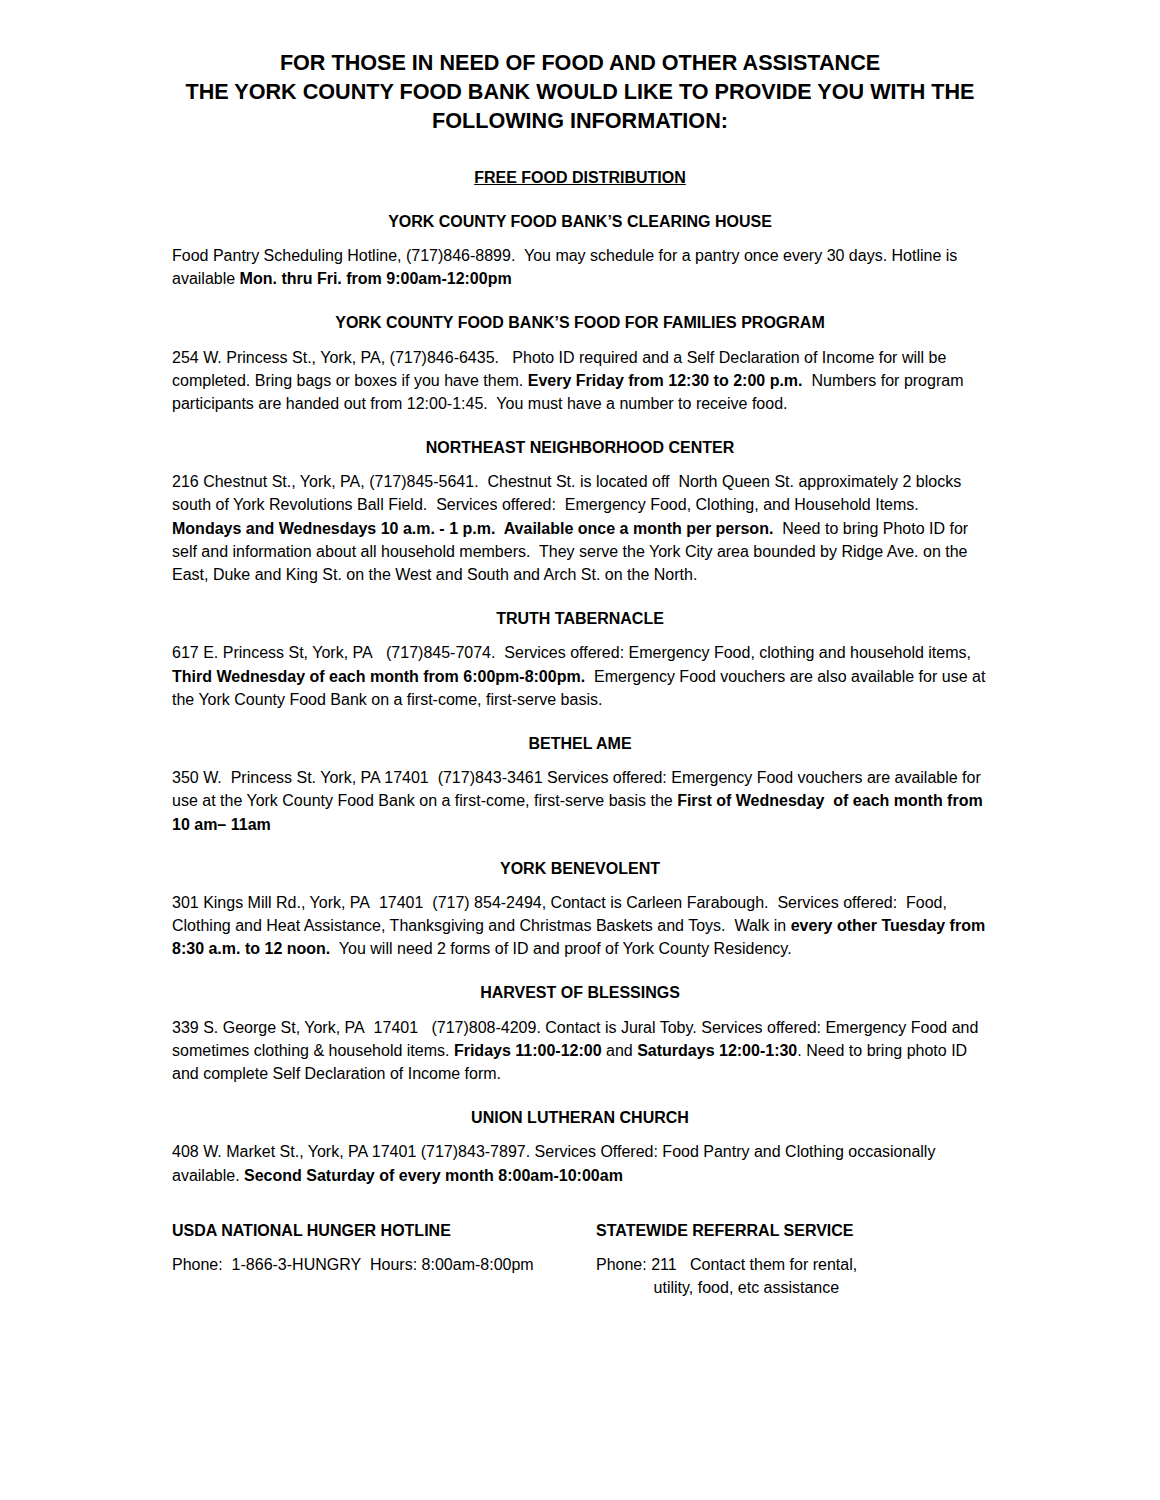For those in need of food and other assistance
The York County Food Bank would like to provide you with the following information:
Free Food Distribution
York County Food Bank’s Clearing House
Food Pantry Scheduling Hotline, (717)846-8899. You may schedule for a pantry once every 30 days. Hotline is available Mon. thru Fri. from 9:00am-12:00pm
York County Food Bank’s Food for Families Program
254 W. Princess St., York, PA, (717)846-6435. Photo ID required and a Self Declaration of Income for will be completed. Bring bags or boxes if you have them. Every Friday from 12:30 to 2:00 p.m. Numbers for program participants are handed out from 12:00-1:45. You must have a number to receive food.
Northeast Neighborhood Center
216 Chestnut St., York, PA, (717)845-5641. Chestnut St. is located off North Queen St. approximately 2 blocks south of York Revolutions Ball Field. Services offered: Emergency Food, Clothing, and Household Items. Mondays and Wednesdays 10 a.m. - 1 p.m. Available once a month per person. Need to bring Photo ID for self and information about all household members. They serve the York City area bounded by Ridge Ave. on the East, Duke and King St. on the West and South and Arch St. on the North.
Truth Tabernacle
617 E. Princess St, York, PA (717)845-7074. Services offered: Emergency Food, clothing and household items, Third Wednesday of each month from 6:00pm-8:00pm. Emergency Food vouchers are also available for use at the York County Food Bank on a first-come, first-serve basis.
Bethel AME
350 W. Princess St. York, PA 17401 (717)843-3461 Services offered: Emergency Food vouchers are available for use at the York County Food Bank on a first-come, first-serve basis the First of Wednesday of each month from 10 am– 11am
York Benevolent
301 Kings Mill Rd., York, PA 17401 (717) 854-2494, Contact is Carleen Farabough. Services offered: Food, Clothing and Heat Assistance, Thanksgiving and Christmas Baskets and Toys. Walk in every other Tuesday from 8:30 a.m. to 12 noon. You will need 2 forms of ID and proof of York County Residency.
Harvest of Blessings
339 S. George St, York, PA 17401 (717)808-4209. Contact is Jural Toby. Services offered: Emergency Food and sometimes clothing & household items. Fridays 11:00-12:00 and Saturdays 12:00-1:30. Need to bring photo ID and complete Self Declaration of Income form.
Union Lutheran Church
408 W. Market St., York, PA 17401 (717)843-7897. Services Offered: Food Pantry and Clothing occasionally available. Second Saturday of every month 8:00am-10:00am
USDA National Hunger Hotline
Phone: 1-866-3-HUNGRY Hours: 8:00am-8:00pm
Statewide Referral Service
Phone: 211 Contact them for rental, utility, food, etc assistance